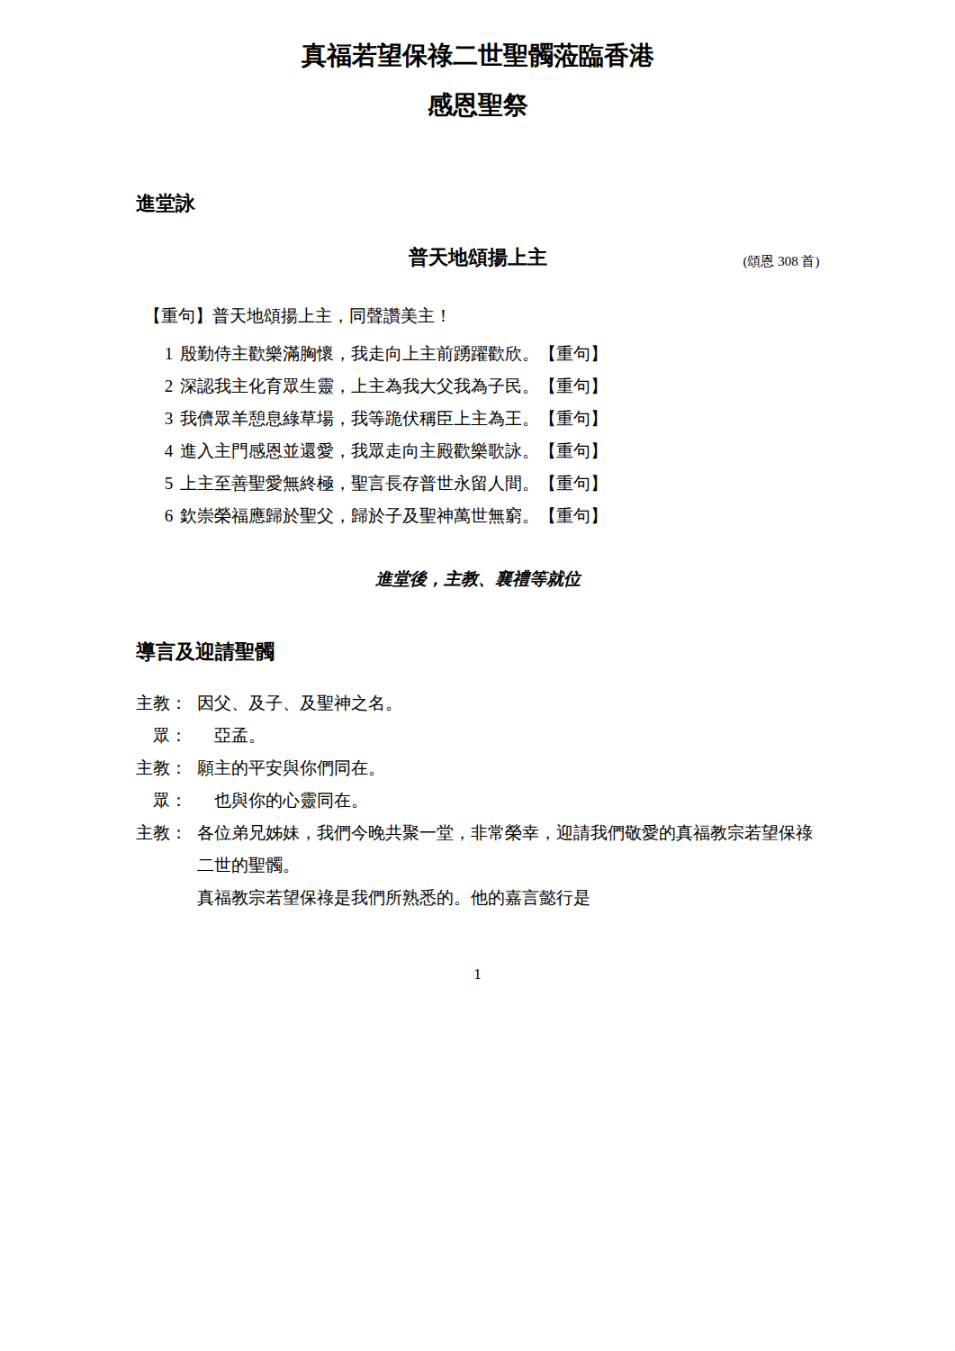真福若望保祿二世聖髑蒞臨香港
感恩聖祭
進堂詠
普天地頌揚上主 (頌恩 308 首)
【重句】普天地頌揚上主，同聲讚美主！
殷勤侍主歡樂滿胸懷，我走向上主前踴躍歡欣。【重句】
深認我主化育眾生靈，上主為我大父我為子民。【重句】
我儕眾羊憩息綠草場，我等跪伏稱臣上主為王。【重句】
進入主門感恩並還愛，我眾走向主殿歡樂歌詠。【重句】
上主至善聖愛無終極，聖言長存普世永留人間。【重句】
欽崇榮福應歸於聖父，歸於子及聖神萬世無窮。【重句】
進堂後，主教、襄禮等就位
導言及迎請聖髑
主教：
因父、及子、及聖神之名。
眾：
亞孟。
主教：
願主的平安與你們同在。
眾：
也與你的心靈同在。
主教：
各位弟兄姊妹，我們今晚共聚一堂，非常榮幸，迎請我們敬愛的真福教宗若望保祿二世的聖髑。
真福教宗若望保祿是我們所熟悉的。他的嘉言懿行是
1